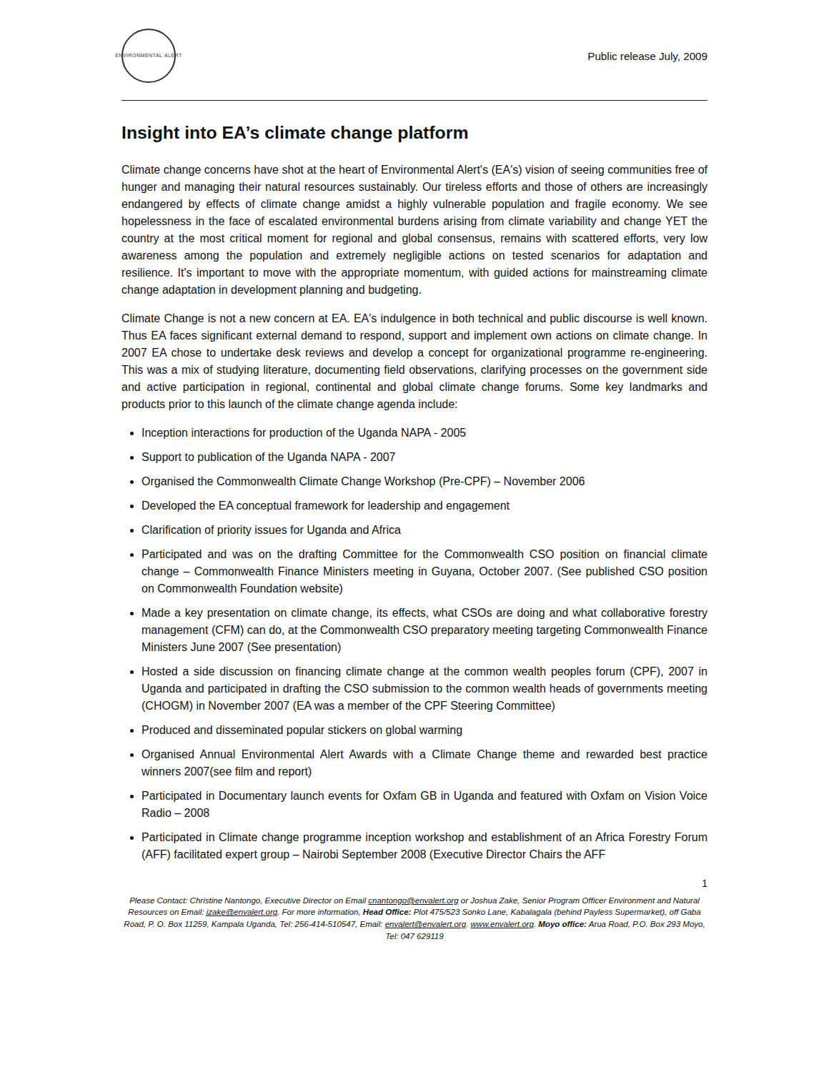ENVIRONMENTAL ALERT
Public release July, 2009
Insight into EA’s climate change platform
Climate change concerns have shot at the heart of Environmental Alert's (EA's) vision of seeing communities free of hunger and managing their natural resources sustainably. Our tireless efforts and those of others are increasingly endangered by effects of climate change amidst a highly vulnerable population and fragile economy. We see hopelessness in the face of escalated environmental burdens arising from climate variability and change YET the country at the most critical moment for regional and global consensus, remains with scattered efforts, very low awareness among the population and extremely negligible actions on tested scenarios for adaptation and resilience. It's important to move with the appropriate momentum, with guided actions for mainstreaming climate change adaptation in development planning and budgeting.
Climate Change is not a new concern at EA. EA's indulgence in both technical and public discourse is well known. Thus EA faces significant external demand to respond, support and implement own actions on climate change. In 2007 EA chose to undertake desk reviews and develop a concept for organizational programme re-engineering. This was a mix of studying literature, documenting field observations, clarifying processes on the government side and active participation in regional, continental and global climate change forums. Some key landmarks and products prior to this launch of the climate change agenda include:
Inception interactions for production of the Uganda NAPA - 2005
Support to publication of the Uganda NAPA - 2007
Organised the Commonwealth Climate Change Workshop (Pre-CPF) – November 2006
Developed the EA conceptual framework for leadership and engagement
Clarification of priority issues for Uganda and Africa
Participated and was on the drafting Committee for the Commonwealth CSO position on financial climate change – Commonwealth Finance Ministers meeting in Guyana, October 2007. (See published CSO position on Commonwealth Foundation website)
Made a key presentation on climate change, its effects, what CSOs are doing and what collaborative forestry management (CFM) can do, at the Commonwealth CSO preparatory meeting targeting Commonwealth Finance Ministers June 2007 (See presentation)
Hosted a side discussion on financing climate change at the common wealth peoples forum (CPF), 2007 in Uganda and participated in drafting the CSO submission to the common wealth heads of governments meeting (CHOGM) in November 2007 (EA was a member of the CPF Steering Committee)
Produced and disseminated popular stickers on global warming
Organised Annual Environmental Alert Awards with a Climate Change theme and rewarded best practice winners 2007(see film and report)
Participated in Documentary launch events for Oxfam GB in Uganda and featured with Oxfam on Vision Voice Radio – 2008
Participated in Climate change programme inception workshop and establishment of an Africa Forestry Forum (AFF) facilitated expert group – Nairobi September 2008 (Executive Director Chairs the AFF
1
Please Contact: Christine Nantongo, Executive Director on Email cnantongo@envalert.org or Joshua Zake, Senior Program Officer Environment and Natural Resources on Email: jzake@envalert.org. For more information, Head Office: Plot 475/523 Sonko Lane, Kabalagala (behind Payless Supermarket), off Gaba Road, P. O. Box 11259, Kampala Uganda, Tel: 256-414-510547, Email: envalert@envalert.org. www.envalert.org. Moyo office: Arua Road, P.O. Box 293 Moyo, Tel: 047 629119